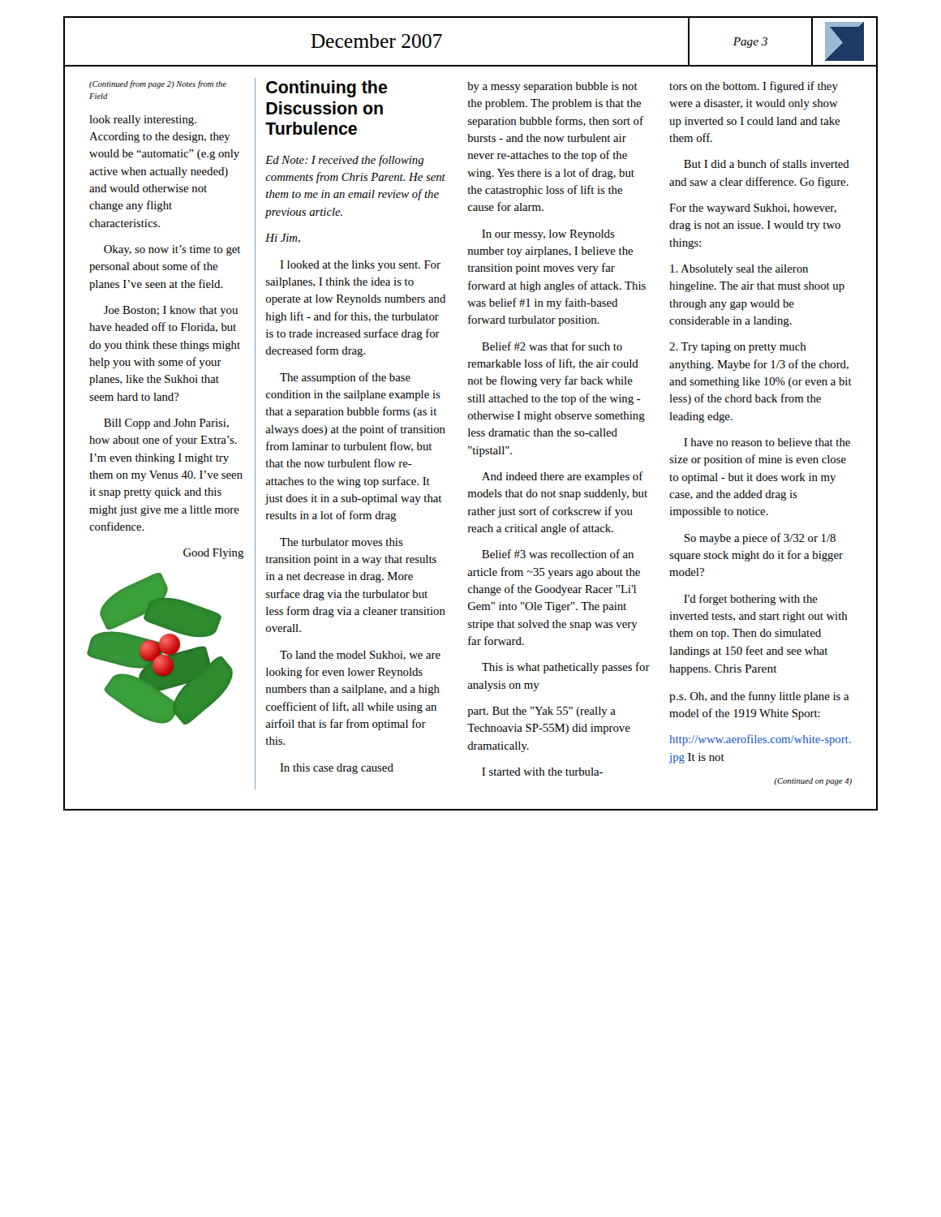December 2007
Page 3
(Continued from page 2) Notes from the Field
look really interesting. According to the design, they would be “automatic” (e.g only active when actually needed) and would otherwise not change any flight characteristics.
Okay, so now it’s time to get personal about some of the planes I’ve seen at the field.
Joe Boston; I know that you have headed off to Florida, but do you think these things might help you with some of your planes, like the Sukhoi that seem hard to land?
Bill Copp and John Parisi, how about one of your Extra’s. I’m even thinking I might try them on my Venus 40. I’ve seen it snap pretty quick and this might just give me a little more confidence.
Good Flying
Continuing the Discussion on Turbulence
Ed Note: I received the following comments from Chris Parent. He sent them to me in an email review of the previous article.
Hi Jim,
I looked at the links you sent. For sailplanes, I think the idea is to operate at low Reynolds numbers and high lift - and for this, the turbulator is to trade increased surface drag for decreased form drag.
The assumption of the base condition in the sailplane example is that a separation bubble forms (as it always does) at the point of transition from laminar to turbulent flow, but that the now turbulent flow re-attaches to the wing top surface. It just does it in a sub-optimal way that results in a lot of form drag
The turbulator moves this transition point in a way that results in a net decrease in drag. More surface drag via the turbulator but less form drag via a cleaner transition overall.
To land the model Sukhoi, we are looking for even lower Reynolds numbers than a sailplane, and a high coefficient of lift, all while using an airfoil that is far from optimal for this.
In this case drag caused
by a messy separation bubble is not the problem. The problem is that the separation bubble forms, then sort of bursts - and the now turbulent air never re-attaches to the top of the wing. Yes there is a lot of drag, but the catastrophic loss of lift is the cause for alarm.
In our messy, low Reynolds number toy airplanes, I believe the transition point moves very far forward at high angles of attack. This was belief #1 in my faith-based forward turbulator position.
Belief #2 was that for such to remarkable loss of lift, the air could not be flowing very far back while still attached to the top of the wing - otherwise I might observe something less dramatic than the so-called "tipstall".
And indeed there are examples of models that do not snap suddenly, but rather just sort of corkscrew if you reach a critical angle of attack.
Belief #3 was recollection of an article from ~35 years ago about the change of the Goodyear Racer "Li'l Gem" into "Ole Tiger". The paint stripe that solved the snap was very far forward.
This is what pathetically passes for analysis on my
part. But the "Yak 55" (really a Technoavia SP-55M) did improve dramatically.
I started with the turbula-
tors on the bottom. I figured if they were a disaster, it would only show up inverted so I could land and take them off.
But I did a bunch of stalls inverted and saw a clear difference. Go figure.
For the wayward Sukhoi, however, drag is not an issue. I would try two things:
1. Absolutely seal the aileron hingeline. The air that must shoot up through any gap would be considerable in a landing.
2. Try taping on pretty much anything. Maybe for 1/3 of the chord, and something like 10% (or even a bit less) of the chord back from the leading edge.
I have no reason to believe that the size or position of mine is even close to optimal - but it does work in my case, and the added drag is impossible to notice.
So maybe a piece of 3/32 or 1/8 square stock might do it for a bigger model?
I'd forget bothering with the inverted tests, and start right out with them on top. Then do simulated landings at 150 feet and see what happens. Chris Parent
p.s. Oh, and the funny little plane is a model of the 1919 White Sport:
http://www.aerofiles.com/white-sport.jpg It is not
(Continued on page 4)